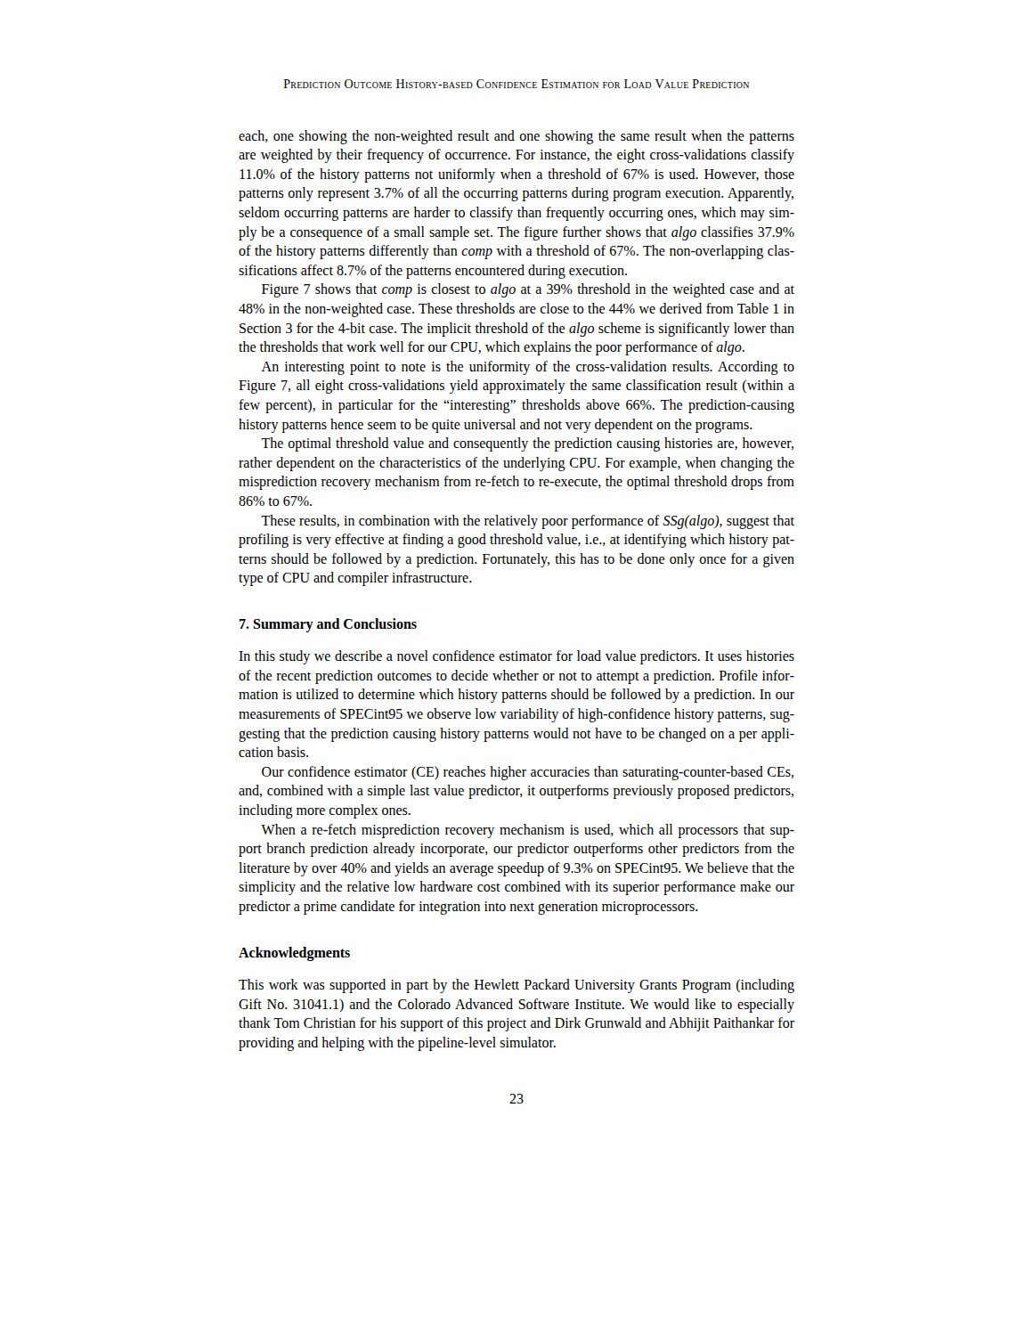Prediction Outcome History-based Confidence Estimation for Load Value Prediction
each, one showing the non-weighted result and one showing the same result when the patterns are weighted by their frequency of occurrence. For instance, the eight cross-validations classify 11.0% of the history patterns not uniformly when a threshold of 67% is used. However, those patterns only represent 3.7% of all the occurring patterns during program execution. Apparently, seldom occurring patterns are harder to classify than frequently occurring ones, which may simply be a consequence of a small sample set. The figure further shows that algo classifies 37.9% of the history patterns differently than comp with a threshold of 67%. The non-overlapping classifications affect 8.7% of the patterns encountered during execution.
Figure 7 shows that comp is closest to algo at a 39% threshold in the weighted case and at 48% in the non-weighted case. These thresholds are close to the 44% we derived from Table 1 in Section 3 for the 4-bit case. The implicit threshold of the algo scheme is significantly lower than the thresholds that work well for our CPU, which explains the poor performance of algo.
An interesting point to note is the uniformity of the cross-validation results. According to Figure 7, all eight cross-validations yield approximately the same classification result (within a few percent), in particular for the “interesting” thresholds above 66%. The prediction-causing history patterns hence seem to be quite universal and not very dependent on the programs.
The optimal threshold value and consequently the prediction causing histories are, however, rather dependent on the characteristics of the underlying CPU. For example, when changing the misprediction recovery mechanism from re-fetch to re-execute, the optimal threshold drops from 86% to 67%.
These results, in combination with the relatively poor performance of SSg(algo), suggest that profiling is very effective at finding a good threshold value, i.e., at identifying which history patterns should be followed by a prediction. Fortunately, this has to be done only once for a given type of CPU and compiler infrastructure.
7. Summary and Conclusions
In this study we describe a novel confidence estimator for load value predictors. It uses histories of the recent prediction outcomes to decide whether or not to attempt a prediction. Profile information is utilized to determine which history patterns should be followed by a prediction. In our measurements of SPECint95 we observe low variability of high-confidence history patterns, suggesting that the prediction causing history patterns would not have to be changed on a per application basis.
Our confidence estimator (CE) reaches higher accuracies than saturating-counter-based CEs, and, combined with a simple last value predictor, it outperforms previously proposed predictors, including more complex ones.
When a re-fetch misprediction recovery mechanism is used, which all processors that support branch prediction already incorporate, our predictor outperforms other predictors from the literature by over 40% and yields an average speedup of 9.3% on SPECint95. We believe that the simplicity and the relative low hardware cost combined with its superior performance make our predictor a prime candidate for integration into next generation microprocessors.
Acknowledgments
This work was supported in part by the Hewlett Packard University Grants Program (including Gift No. 31041.1) and the Colorado Advanced Software Institute. We would like to especially thank Tom Christian for his support of this project and Dirk Grunwald and Abhijit Paithankar for providing and helping with the pipeline-level simulator.
23